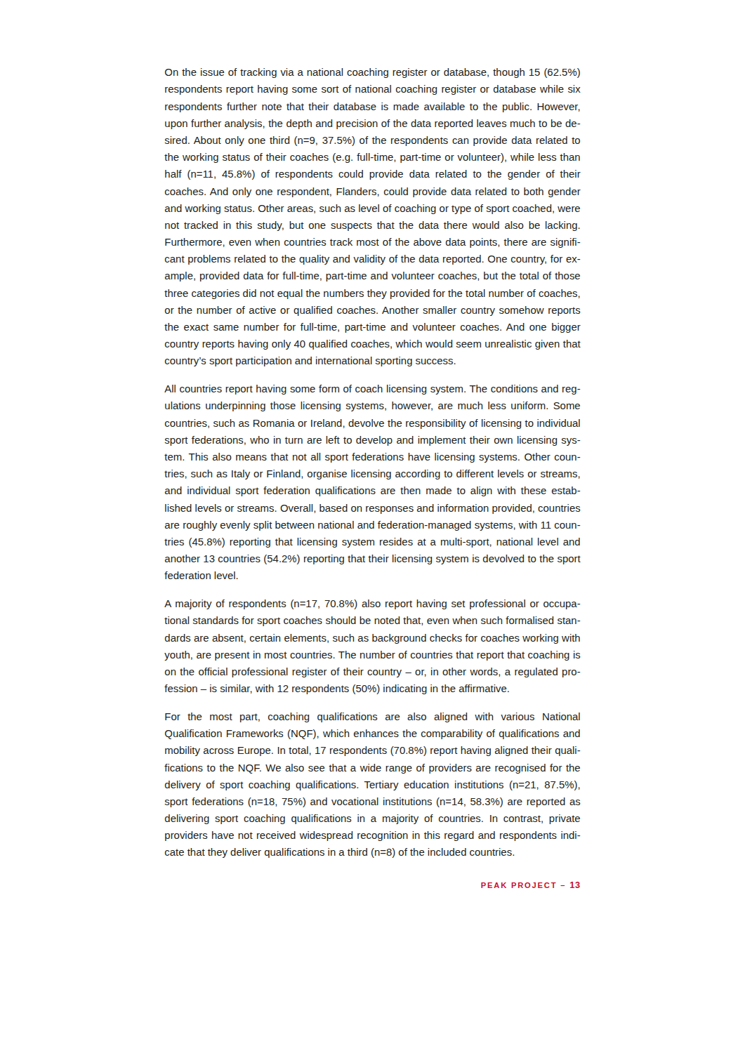On the issue of tracking via a national coaching register or database, though 15 (62.5%) respondents report having some sort of national coaching register or database while six respondents further note that their database is made available to the public. However, upon further analysis, the depth and precision of the data reported leaves much to be desired. About only one third (n=9, 37.5%) of the respondents can provide data related to the working status of their coaches (e.g. full-time, part-time or volunteer), while less than half (n=11, 45.8%) of respondents could provide data related to the gender of their coaches. And only one respondent, Flanders, could provide data related to both gender and working status. Other areas, such as level of coaching or type of sport coached, were not tracked in this study, but one suspects that the data there would also be lacking. Furthermore, even when countries track most of the above data points, there are significant problems related to the quality and validity of the data reported. One country, for example, provided data for full-time, part-time and volunteer coaches, but the total of those three categories did not equal the numbers they provided for the total number of coaches, or the number of active or qualified coaches. Another smaller country somehow reports the exact same number for full-time, part-time and volunteer coaches. And one bigger country reports having only 40 qualified coaches, which would seem unrealistic given that country’s sport participation and international sporting success.
All countries report having some form of coach licensing system. The conditions and regulations underpinning those licensing systems, however, are much less uniform. Some countries, such as Romania or Ireland, devolve the responsibility of licensing to individual sport federations, who in turn are left to develop and implement their own licensing system. This also means that not all sport federations have licensing systems. Other countries, such as Italy or Finland, organise licensing according to different levels or streams, and individual sport federation qualifications are then made to align with these established levels or streams. Overall, based on responses and information provided, countries are roughly evenly split between national and federation-managed systems, with 11 countries (45.8%) reporting that licensing system resides at a multi-sport, national level and another 13 countries (54.2%) reporting that their licensing system is devolved to the sport federation level.
A majority of respondents (n=17, 70.8%) also report having set professional or occupational standards for sport coaches should be noted that, even when such formalised standards are absent, certain elements, such as background checks for coaches working with youth, are present in most countries. The number of countries that report that coaching is on the official professional register of their country – or, in other words, a regulated profession – is similar, with 12 respondents (50%) indicating in the affirmative.
For the most part, coaching qualifications are also aligned with various National Qualification Frameworks (NQF), which enhances the comparability of qualifications and mobility across Europe. In total, 17 respondents (70.8%) report having aligned their qualifications to the NQF. We also see that a wide range of providers are recognised for the delivery of sport coaching qualifications. Tertiary education institutions (n=21, 87.5%), sport federations (n=18, 75%) and vocational institutions (n=14, 58.3%) are reported as delivering sport coaching qualifications in a majority of countries. In contrast, private providers have not received widespread recognition in this regard and respondents indicate that they deliver qualifications in a third (n=8) of the included countries.
PEAK PROJECT – 13